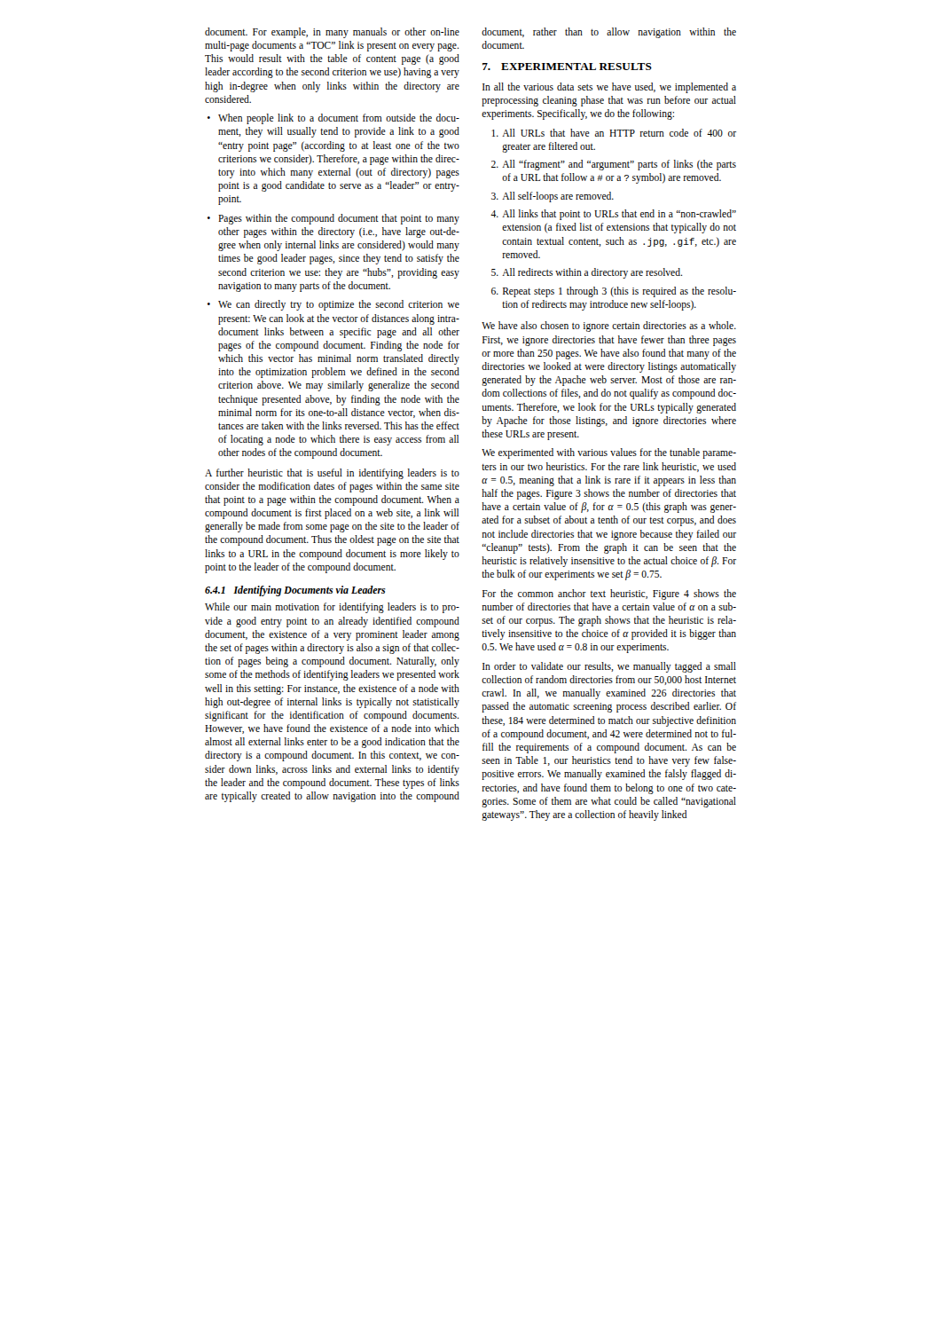document. For example, in many manuals or other on-line multi-page documents a “TOC” link is present on every page. This would result with the table of content page (a good leader according to the second criterion we use) having a very high in-degree when only links within the directory are considered.
When people link to a document from outside the document, they will usually tend to provide a link to a good “entry point page” (according to at least one of the two criterions we consider). Therefore, a page within the directory into which many external (out of directory) pages point is a good candidate to serve as a “leader” or entry-point.
Pages within the compound document that point to many other pages within the directory (i.e., have large out-degree when only internal links are considered) would many times be good leader pages, since they tend to satisfy the second criterion we use: they are “hubs”, providing easy navigation to many parts of the document.
We can directly try to optimize the second criterion we present: We can look at the vector of distances along intra-document links between a specific page and all other pages of the compound document. Finding the node for which this vector has minimal norm translated directly into the optimization problem we defined in the second criterion above. We may similarly generalize the second technique presented above, by finding the node with the minimal norm for its one-to-all distance vector, when distances are taken with the links reversed. This has the effect of locating a node to which there is easy access from all other nodes of the compound document.
A further heuristic that is useful in identifying leaders is to consider the modification dates of pages within the same site that point to a page within the compound document. When a compound document is first placed on a web site, a link will generally be made from some page on the site to the leader of the compound document. Thus the oldest page on the site that links to a URL in the compound document is more likely to point to the leader of the compound document.
6.4.1 Identifying Documents via Leaders
While our main motivation for identifying leaders is to provide a good entry point to an already identified compound document, the existence of a very prominent leader among the set of pages within a directory is also a sign of that collection of pages being a compound document. Naturally, only some of the methods of identifying leaders we presented work well in this setting: For instance, the existence of a node with high out-degree of internal links is typically not statistically significant for the identification of compound documents. However, we have found the existence of a node into which almost all external links enter to be a good indication that the directory is a compound document. In this context, we consider down links, across links and external links to identify the leader and the compound document. These types of links are typically created to allow navigation into the compound document, rather than to allow navigation within the document.
7. EXPERIMENTAL RESULTS
In all the various data sets we have used, we implemented a preprocessing cleaning phase that was run before our actual experiments. Specifically, we do the following:
All URLs that have an HTTP return code of 400 or greater are filtered out.
All “fragment” and “argument” parts of links (the parts of a URL that follow a # or a ? symbol) are removed.
All self-loops are removed.
All links that point to URLs that end in a “non-crawled” extension (a fixed list of extensions that typically do not contain textual content, such as .jpg, .gif, etc.) are removed.
All redirects within a directory are resolved.
Repeat steps 1 through 3 (this is required as the resolution of redirects may introduce new self-loops).
We have also chosen to ignore certain directories as a whole. First, we ignore directories that have fewer than three pages or more than 250 pages. We have also found that many of the directories we looked at were directory listings automatically generated by the Apache web server. Most of those are random collections of files, and do not qualify as compound documents. Therefore, we look for the URLs typically generated by Apache for those listings, and ignore directories where these URLs are present.
We experimented with various values for the tunable parameters in our two heuristics. For the rare link heuristic, we used α = 0.5, meaning that a link is rare if it appears in less than half the pages. Figure 3 shows the number of directories that have a certain value of β, for α = 0.5 (this graph was generated for a subset of about a tenth of our test corpus, and does not include directories that we ignore because they failed our “cleanup” tests). From the graph it can be seen that the heuristic is relatively insensitive to the actual choice of β. For the bulk of our experiments we set β = 0.75.
For the common anchor text heuristic, Figure 4 shows the number of directories that have a certain value of α on a subset of our corpus. The graph shows that the heuristic is relatively insensitive to the choice of α provided it is bigger than 0.5. We have used α = 0.8 in our experiments.
In order to validate our results, we manually tagged a small collection of random directories from our 50,000 host Internet crawl. In all, we manually examined 226 directories that passed the automatic screening process described earlier. Of these, 184 were determined to match our subjective definition of a compound document, and 42 were determined not to fulfill the requirements of a compound document. As can be seen in Table 1, our heuristics tend to have very few false-positive errors. We manually examined the falsly flagged directories, and have found them to belong to one of two categories. Some of them are what could be called “navigational gateways”. They are a collection of heavily linked